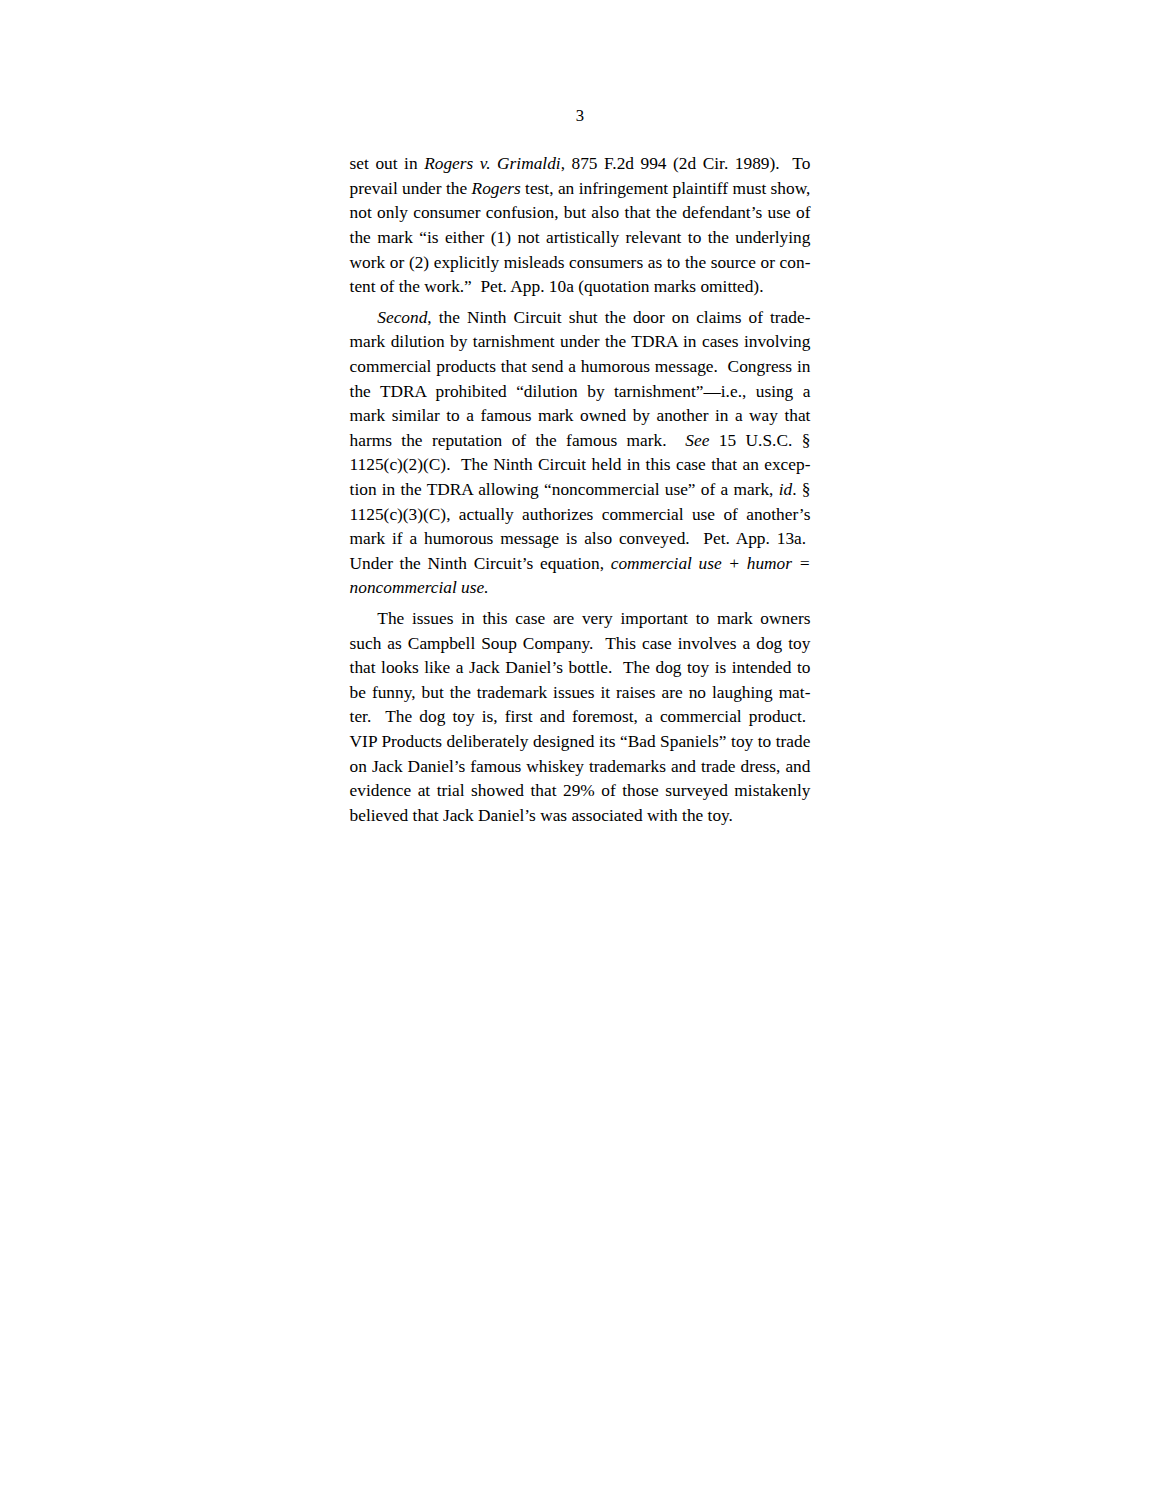3
set out in Rogers v. Grimaldi, 875 F.2d 994 (2d Cir. 1989). To prevail under the Rogers test, an infringement plaintiff must show, not only consumer confusion, but also that the defendant’s use of the mark “is either (1) not artistically relevant to the underlying work or (2) explicitly misleads consumers as to the source or content of the work.” Pet. App. 10a (quotation marks omitted).
Second, the Ninth Circuit shut the door on claims of trademark dilution by tarnishment under the TDRA in cases involving commercial products that send a humorous message. Congress in the TDRA prohibited “dilution by tarnishment”—i.e., using a mark similar to a famous mark owned by another in a way that harms the reputation of the famous mark. See 15 U.S.C. § 1125(c)(2)(C). The Ninth Circuit held in this case that an exception in the TDRA allowing “noncommercial use” of a mark, id. § 1125(c)(3)(C), actually authorizes commercial use of another’s mark if a humorous message is also conveyed. Pet. App. 13a. Under the Ninth Circuit’s equation, commercial use + humor = noncommercial use.
The issues in this case are very important to mark owners such as Campbell Soup Company. This case involves a dog toy that looks like a Jack Daniel’s bottle. The dog toy is intended to be funny, but the trademark issues it raises are no laughing matter. The dog toy is, first and foremost, a commercial product. VIP Products deliberately designed its “Bad Spaniels” toy to trade on Jack Daniel’s famous whiskey trademarks and trade dress, and evidence at trial showed that 29% of those surveyed mistakenly believed that Jack Daniel’s was associated with the toy.